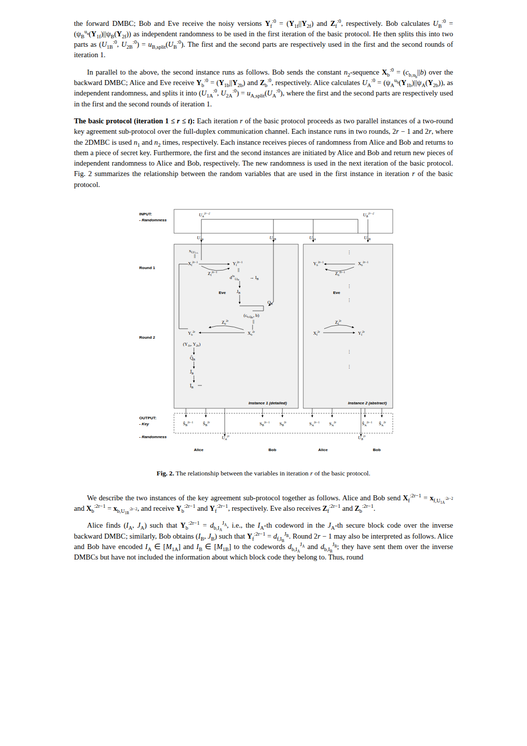the forward DMBC; Bob and Eve receive the noisy versions Yf:0 = (Y1f||Y2f) and Zf:0, respectively. Bob calculates UB:0 = (ψBua(Y1f)||ψB(Y2f)) as independent randomness to be used in the first iteration of the basic protocol. He then splits this into two parts as (U1B:0, U2B:0) = uB,split(UB:0). The first and the second parts are respectively used in the first and the second rounds of iteration 1.
In parallel to the above, the second instance runs as follows. Bob sends the constant n2-sequence Xb:0 = (cb,ub||b) over the backward DMBC; Alice and Eve receive Yb:0 = (Y1b||Y2b) and Zb:0, respectively. Alice calculates UA:0 = (ψAub(Y1b)||ψA(Y2b)), as independent randomness, and splits it into (U1A:0, U2A:0) = uA,split(UA:0), where the first and the second parts are respectively used in the first and the second rounds of iteration 1.
The basic protocol (iteration 1 ≤ r ≤ t): Each iteration r of the basic protocol proceeds as two parallel instances of a two-round key agreement sub-protocol over the full-duplex communication channel. Each instance runs in two rounds, 2r − 1 and 2r, where the 2DMBC is used n1 and n2 times, respectively. Each instance receives pieces of randomness from Alice and Bob and returns to them a piece of secret key. Furthermore, the first and the second instances are initiated by Alice and Bob and return new pieces of independent randomness to Alice and Bob, respectively. The new randomness is used in the next iteration of the basic protocol. Fig. 2 summarizes the relationship between the random variables that are used in the first instance in iteration r of the basic protocol.
INPUT: - Randomness UA2r−2 UB2r−2 U1A U2B U2A U1B Instance 1 (detailed) Instance 2 (abstract) Round 1 Round 2 xf,U1A || Xf2r−1 Yf2r−1 Zf2r−1 || dJBf,IB → IB JB QB (cb,QB, b) || Eve Yb2r Xb2r Zb2r (Y1b, Y2b) Q̂B ĴB ÎB Yb2r−1 Xb2r−1 Zb2r−1 Eve Xf2r Yf2r Zf2r ⋮ ⋮ ⋮ ⋮ ⋮ OUTPUT: - Key - Randomness ŜB2r−1 ŜB2r SB2r−1 SB2r SA2r−1 SA2r ŜA2r−1 ŜA2r UA2r UB2r Alice Bob Alice Bob
Fig. 2. The relationship between the variables in iteration r of the basic protocol.
We describe the two instances of the key agreement sub-protocol together as follows. Alice and Bob send Xf:2r−1 = xf,U1A:2r−2 and Xb:2r−1 = xb,U1B:2r−2, and receive Yb:2r−1 and Yf:2r−1, respectively. Eve also receives Zf:2r−1 and Zb:2r−1.
Alice finds (IA, JA) such that Yb:2r−1 = db,IAJA, i.e., the IA-th codeword in the JA-th secure block code over the inverse backward DMBC; similarly, Bob obtains (IB, JB) such that Yf:2r−1 = df,IBJB. Round 2r − 1 may also be interpreted as follows. Alice and Bob have encoded IA ∈ [M1A] and IB ∈ [M1B] to the codewords db,IAJA and db,IBJB; they have sent them over the inverse DMBCs but have not included the information about which block code they belong to. Thus, round